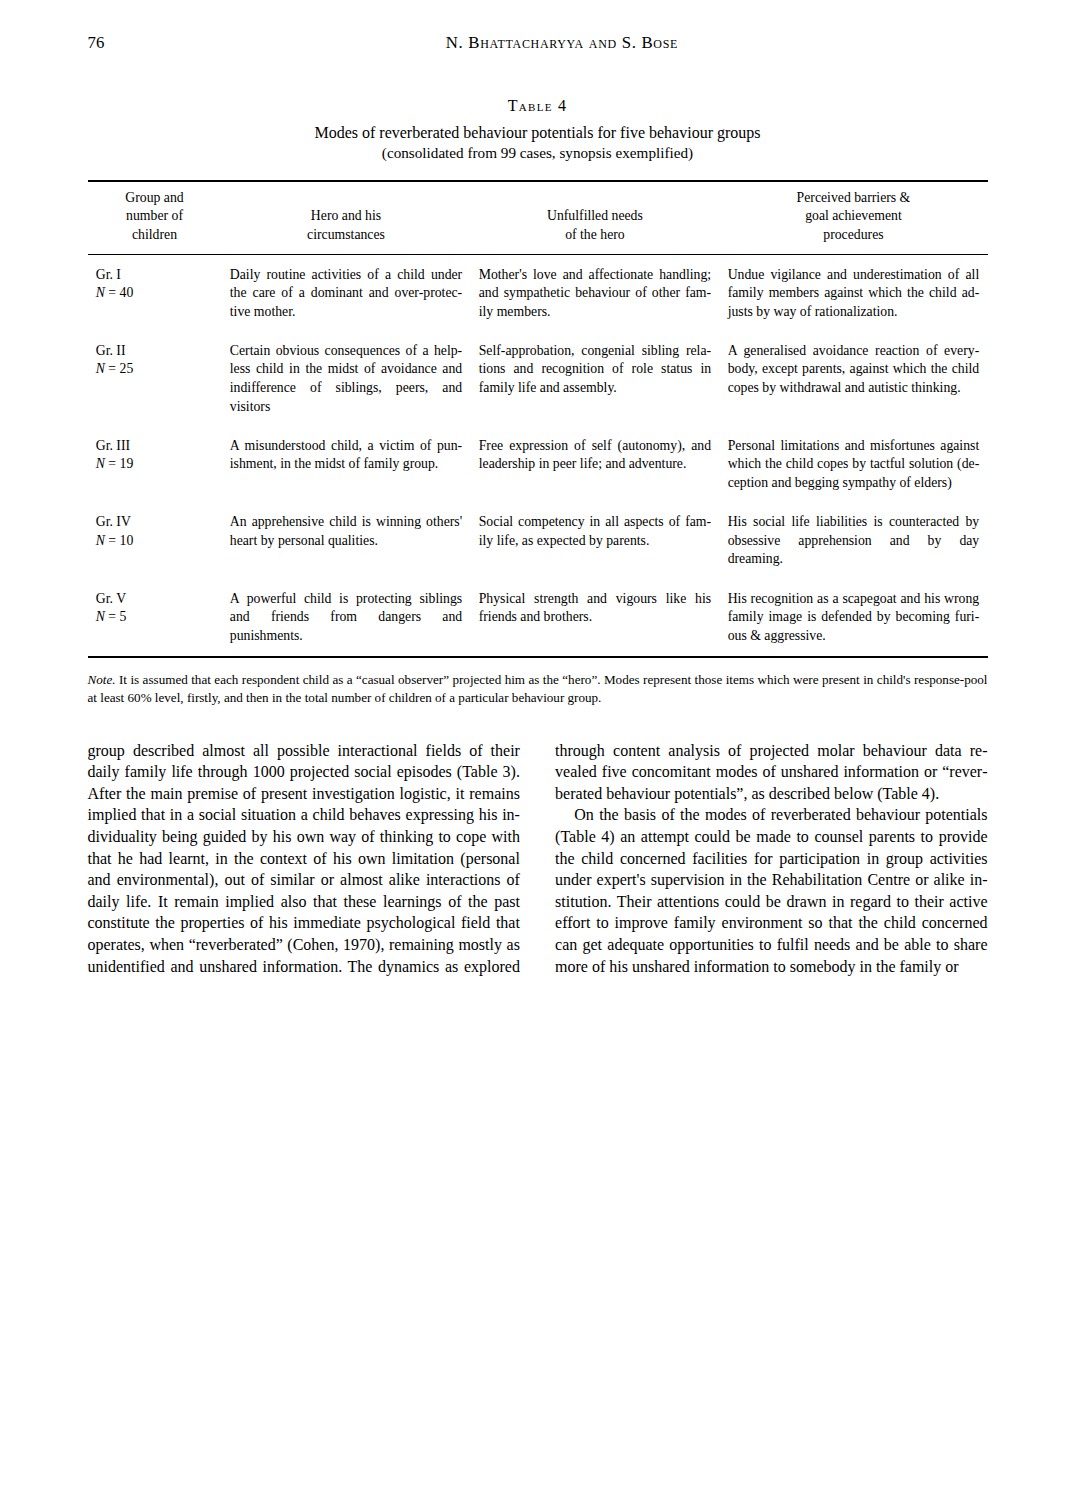76 N. Bhattacharyya and S. Bose
Table 4 Modes of reverberated behaviour potentials for five behaviour groups (consolidated from 99 cases, synopsis exemplified)
| Group and number of children | Hero and his circumstances | Unfulfilled needs of the hero | Perceived barriers & goal achievement procedures |
| --- | --- | --- | --- |
| Gr. I N = 40 | Daily routine activities of a child under the care of a dominant and over-protective mother. | Mother's love and affectionate handling; and sympathetic behaviour of other family members. | Undue vigilance and underestimation of all family members against which the child adjusts by way of rationalization. |
| Gr. II N = 25 | Certain obvious consequences of a helpless child in the midst of avoidance and indifference of siblings, peers, and visitors | Self-approbation, congenial sibling relations and recognition of role status in family life and assembly. | A generalised avoidance reaction of everybody, except parents, against which the child copes by withdrawal and autistic thinking. |
| Gr. III N = 19 | A misunderstood child, a victim of punishment, in the midst of family group. | Free expression of self (autonomy), and leadership in peer life; and adventure. | Personal limitations and misfortunes against which the child copes by tactful solution (deception and begging sympathy of elders) |
| Gr. IV N = 10 | An apprehensive child is winning others' heart by personal qualities. | Social competency in all aspects of family life, as expected by parents. | His social life liabilities is counteracted by obsessive apprehension and by day dreaming. |
| Gr. V N = 5 | A powerful child is protecting siblings and friends from dangers and punishments. | Physical strength and vigours like his friends and brothers. | His recognition as a scapegoat and his wrong family image is defended by becoming furious & aggressive. |
Note. It is assumed that each respondent child as a “casual observer” projected him as the “hero”. Modes represent those items which were present in child's response-pool at least 60% level, firstly, and then in the total number of children of a particular behaviour group.
group described almost all possible interactional fields of their daily family life through 1000 projected social episodes (Table 3). After the main premise of present investigation logistic, it remains implied that in a social situation a child behaves expressing his individuality being guided by his own way of thinking to cope with that he had learnt, in the context of his own limitation (personal and environmental), out of similar or almost alike interactions of daily life. It remain implied also that these learnings of the past constitute the properties of his immediate psychological field that operates, when “reverberated” (Cohen, 1970), remaining mostly as unidentified and unshared information. The dynamics as explored through content analysis of projected molar behaviour data revealed five concomitant modes of unshared information or “reverberated behaviour potentials”, as described below (Table 4).
On the basis of the modes of reverberated behaviour potentials (Table 4) an attempt could be made to counsel parents to provide the child concerned facilities for participation in group activities under expert's supervision in the Rehabilitation Centre or alike institution. Their attentions could be drawn in regard to their active effort to improve family environment so that the child concerned can get adequate opportunities to fulfil needs and be able to share more of his unshared information to somebody in the family or